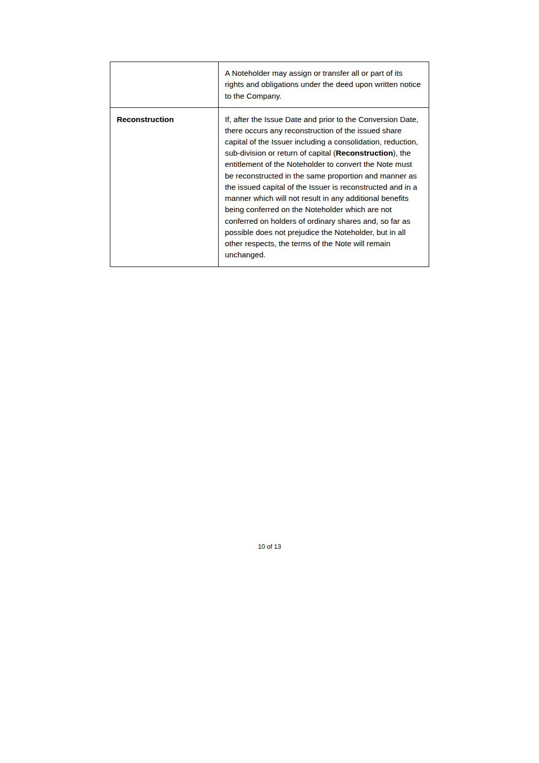| | A Noteholder may assign or transfer all or part of its rights and obligations under the deed upon written notice to the Company. |
| Reconstruction | If, after the Issue Date and prior to the Conversion Date, there occurs any reconstruction of the issued share capital of the Issuer including a consolidation, reduction, sub-division or return of capital ( Reconstruction ), the entitlement of the Noteholder to convert the Note must be reconstructed in the same proportion and manner as the issued capital of the Issuer is reconstructed and in a manner which will not result in any additional benefits being conferred on the Noteholder which are not conferred on holders of ordinary shares and, so far as possible does not prejudice the Noteholder, but in all other respects, the terms of the Note will remain unchanged. |
10 of 13